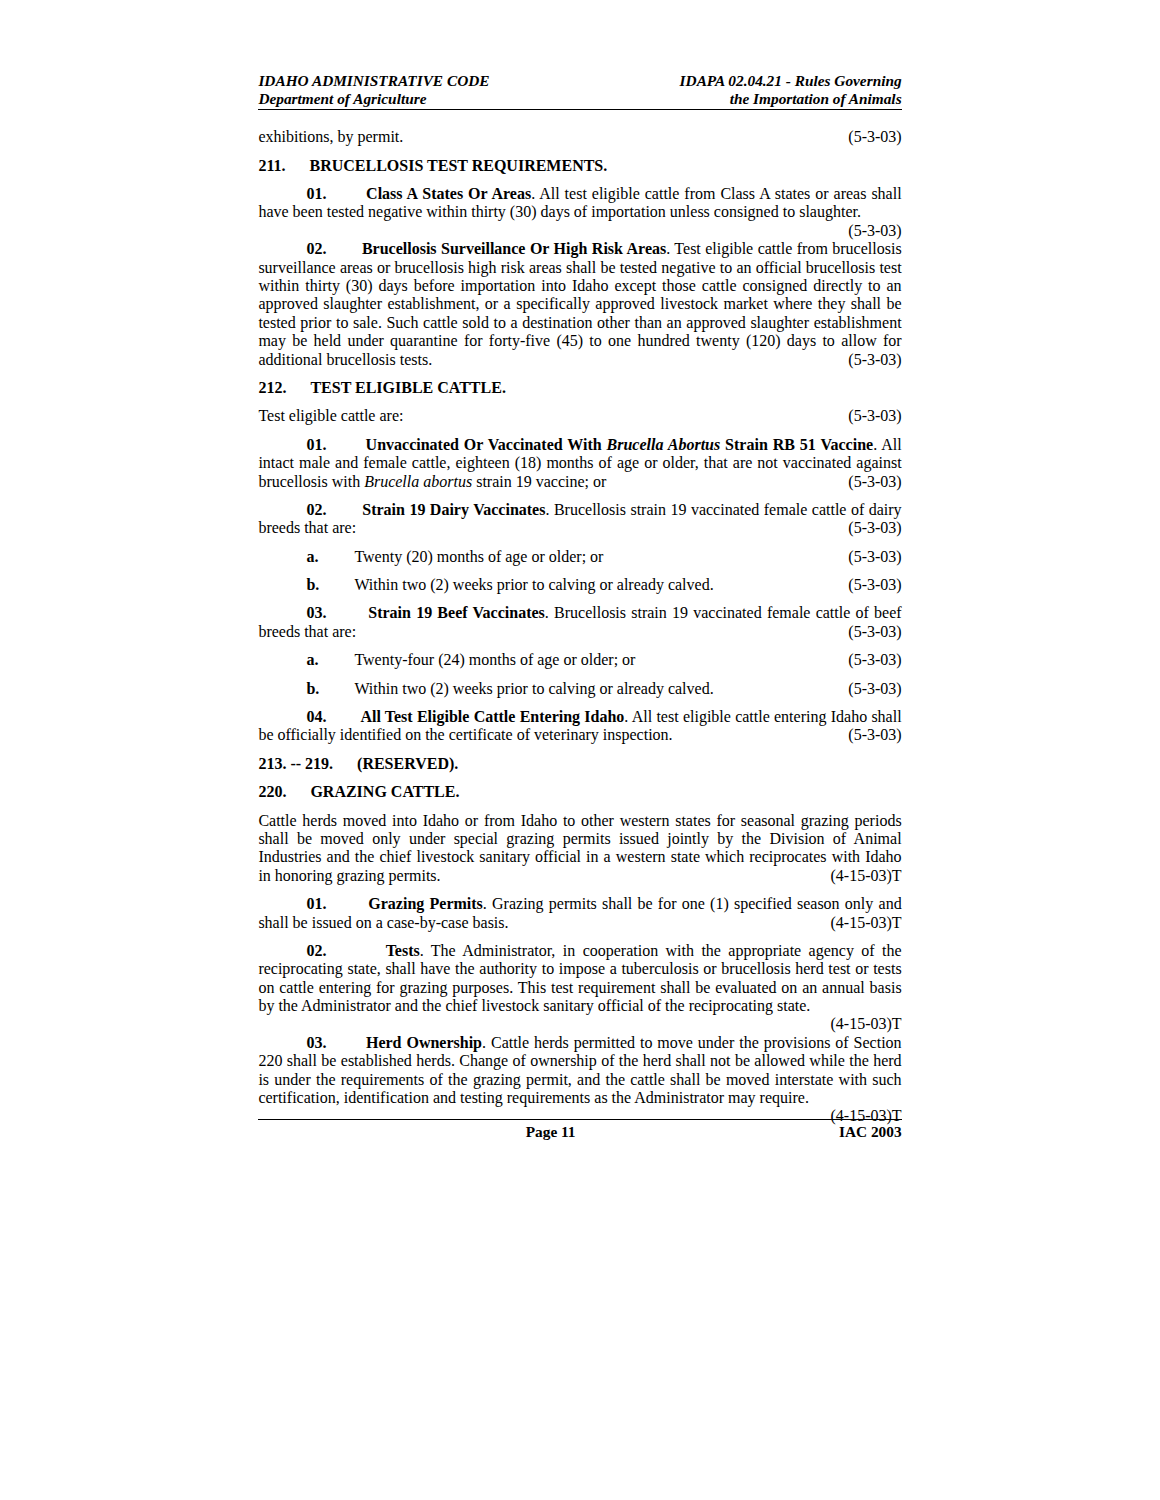IDAHO ADMINISTRATIVE CODE
Department of Agriculture
IDAPA 02.04.21 - Rules Governing
the Importation of Animals
exhibitions, by permit. (5-3-03)
211. BRUCELLOSIS TEST REQUIREMENTS.
01. Class A States Or Areas. All test eligible cattle from Class A states or areas shall have been tested negative within thirty (30) days of importation unless consigned to slaughter. (5-3-03)
02. Brucellosis Surveillance Or High Risk Areas. Test eligible cattle from brucellosis surveillance areas or brucellosis high risk areas shall be tested negative to an official brucellosis test within thirty (30) days before importation into Idaho except those cattle consigned directly to an approved slaughter establishment, or a specifically approved livestock market where they shall be tested prior to sale. Such cattle sold to a destination other than an approved slaughter establishment may be held under quarantine for forty-five (45) to one hundred twenty (120) days to allow for additional brucellosis tests. (5-3-03)
212. TEST ELIGIBLE CATTLE.
Test eligible cattle are: (5-3-03)
01. Unvaccinated Or Vaccinated With Brucella Abortus Strain RB 51 Vaccine. All intact male and female cattle, eighteen (18) months of age or older, that are not vaccinated against brucellosis with Brucella abortus strain 19 vaccine; or (5-3-03)
02. Strain 19 Dairy Vaccinates. Brucellosis strain 19 vaccinated female cattle of dairy breeds that are: (5-3-03)
a.
Twenty (20) months of age or older; or (5-3-03)
b.
Within two (2) weeks prior to calving or already calved. (5-3-03)
03. Strain 19 Beef Vaccinates. Brucellosis strain 19 vaccinated female cattle of beef breeds that are: (5-3-03)
a.
Twenty-four (24) months of age or older; or (5-3-03)
b.
Within two (2) weeks prior to calving or already calved. (5-3-03)
04. All Test Eligible Cattle Entering Idaho. All test eligible cattle entering Idaho shall be officially identified on the certificate of veterinary inspection. (5-3-03)
213. -- 219. (RESERVED).
220. GRAZING CATTLE.
Cattle herds moved into Idaho or from Idaho to other western states for seasonal grazing periods shall be moved only under special grazing permits issued jointly by the Division of Animal Industries and the chief livestock sanitary official in a western state which reciprocates with Idaho in honoring grazing permits. (4-15-03)T
01. Grazing Permits. Grazing permits shall be for one (1) specified season only and shall be issued on a case-by-case basis. (4-15-03)T
02. Tests. The Administrator, in cooperation with the appropriate agency of the reciprocating state, shall have the authority to impose a tuberculosis or brucellosis herd test or tests on cattle entering for grazing purposes. This test requirement shall be evaluated on an annual basis by the Administrator and the chief livestock sanitary official of the reciprocating state. (4-15-03)T
03. Herd Ownership. Cattle herds permitted to move under the provisions of Section 220 shall be established herds. Change of ownership of the herd shall not be allowed while the herd is under the requirements of the grazing permit, and the cattle shall be moved interstate with such certification, identification and testing requirements as the Administrator may require. (4-15-03)T
Page 11
IAC 2003